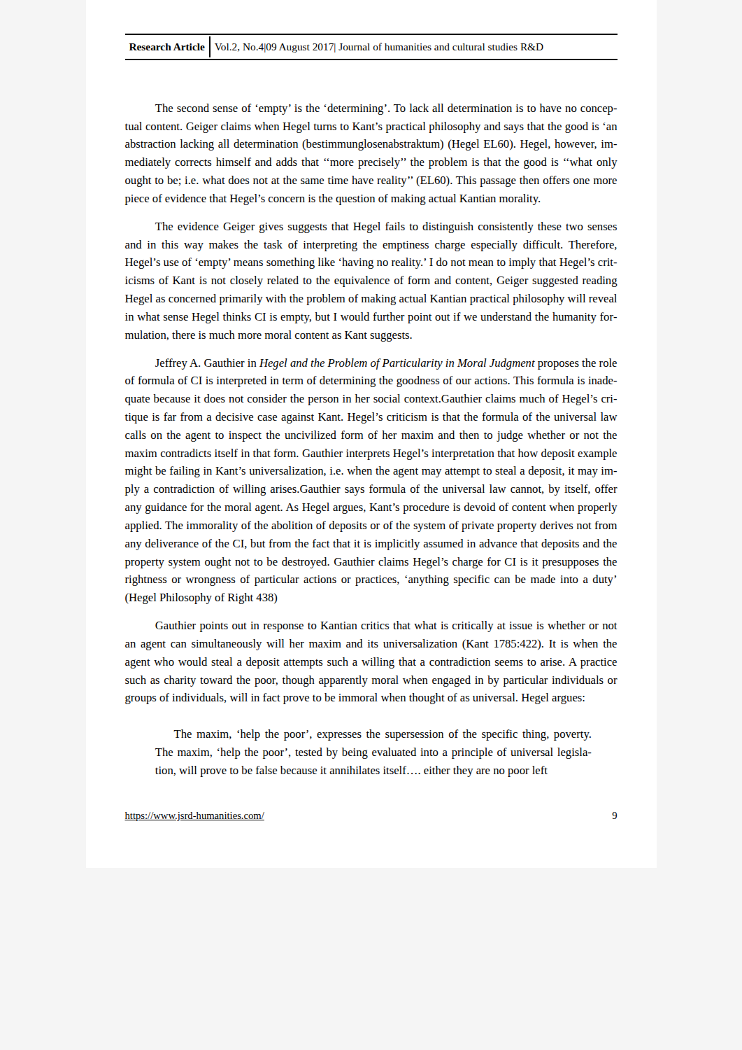| Research Article | Vol.2, No.4/09 August 2017/ Journal of humanities and cultural studies R&D |
The second sense of ‘empty’ is the ‘determining’. To lack all determination is to have no conceptual content. Geiger claims when Hegel turns to Kant’s practical philosophy and says that the good is ‘an abstraction lacking all determination (bestimmunglosenabstraktum) (Hegel EL60). Hegel, however, immediately corrects himself and adds that ‘‘more precisely’’ the problem is that the good is ‘‘what only ought to be; i.e. what does not at the same time have reality’’ (EL60). This passage then offers one more piece of evidence that Hegel’s concern is the question of making actual Kantian morality.
The evidence Geiger gives suggests that Hegel fails to distinguish consistently these two senses and in this way makes the task of interpreting the emptiness charge especially difficult. Therefore, Hegel’s use of ‘empty’ means something like ‘having no reality.’ I do not mean to imply that Hegel’s criticisms of Kant is not closely related to the equivalence of form and content, Geiger suggested reading Hegel as concerned primarily with the problem of making actual Kantian practical philosophy will reveal in what sense Hegel thinks CI is empty, but I would further point out if we understand the humanity formulation, there is much more moral content as Kant suggests.
Jeffrey A. Gauthier in Hegel and the Problem of Particularity in Moral Judgment proposes the role of formula of CI is interpreted in term of determining the goodness of our actions. This formula is inadequate because it does not consider the person in her social context.Gauthier claims much of Hegel’s critique is far from a decisive case against Kant. Hegel’s criticism is that the formula of the universal law calls on the agent to inspect the uncivilized form of her maxim and then to judge whether or not the maxim contradicts itself in that form. Gauthier interprets Hegel’s interpretation that how deposit example might be failing in Kant’s universalization, i.e. when the agent may attempt to steal a deposit, it may imply a contradiction of willing arises.Gauthier says formula of the universal law cannot, by itself, offer any guidance for the moral agent. As Hegel argues, Kant’s procedure is devoid of content when properly applied. The immorality of the abolition of deposits or of the system of private property derives not from any deliverance of the CI, but from the fact that it is implicitly assumed in advance that deposits and the property system ought not to be destroyed. Gauthier claims Hegel’s charge for CI is it presupposes the rightness or wrongness of particular actions or practices, ‘anything specific can be made into a duty’ (Hegel Philosophy of Right 438)
Gauthier points out in response to Kantian critics that what is critically at issue is whether or not an agent can simultaneously will her maxim and its universalization (Kant 1785:422). It is when the agent who would steal a deposit attempts such a willing that a contradiction seems to arise. A practice such as charity toward the poor, though apparently moral when engaged in by particular individuals or groups of individuals, will in fact prove to be immoral when thought of as universal. Hegel argues:
The maxim, ‘help the poor’, expresses the supersession of the specific thing, poverty. The maxim, ‘help the poor’, tested by being evaluated into a principle of universal legislation, will prove to be false because it annihilates itself…. either they are no poor left
https://www.jsrd-humanities.com/ 9